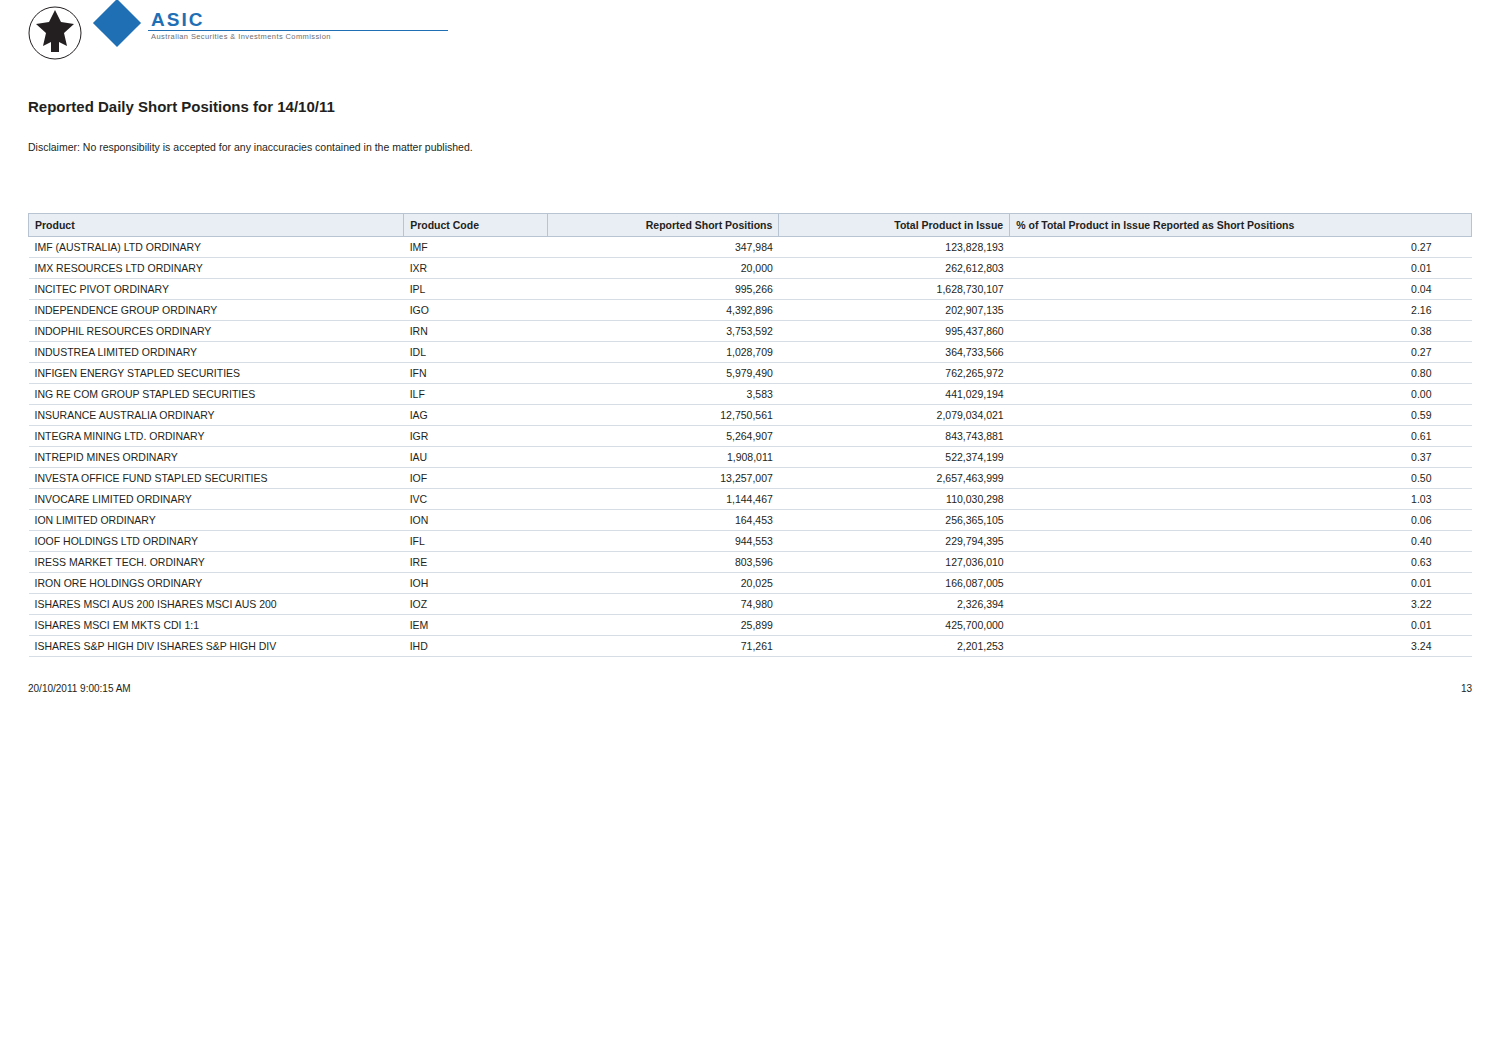ASIC
Australian Securities & Investments Commission
Reported Daily Short Positions for 14/10/11
Disclaimer: No responsibility is accepted for any inaccuracies contained in the matter published.
| Product | Product Code | Reported Short Positions | Total Product in Issue | % of Total Product in Issue Reported as Short Positions |
| --- | --- | --- | --- | --- |
| IMF (AUSTRALIA) LTD ORDINARY | IMF | 347,984 | 123,828,193 | 0.27 |
| IMX RESOURCES LTD ORDINARY | IXR | 20,000 | 262,612,803 | 0.01 |
| INCITEC PIVOT ORDINARY | IPL | 995,266 | 1,628,730,107 | 0.04 |
| INDEPENDENCE GROUP ORDINARY | IGO | 4,392,896 | 202,907,135 | 2.16 |
| INDOPHIL RESOURCES ORDINARY | IRN | 3,753,592 | 995,437,860 | 0.38 |
| INDUSTREA LIMITED ORDINARY | IDL | 1,028,709 | 364,733,566 | 0.27 |
| INFIGEN ENERGY STAPLED SECURITIES | IFN | 5,979,490 | 762,265,972 | 0.80 |
| ING RE COM GROUP STAPLED SECURITIES | ILF | 3,583 | 441,029,194 | 0.00 |
| INSURANCE AUSTRALIA ORDINARY | IAG | 12,750,561 | 2,079,034,021 | 0.59 |
| INTEGRA MINING LTD. ORDINARY | IGR | 5,264,907 | 843,743,881 | 0.61 |
| INTREPID MINES ORDINARY | IAU | 1,908,011 | 522,374,199 | 0.37 |
| INVESTA OFFICE FUND STAPLED SECURITIES | IOF | 13,257,007 | 2,657,463,999 | 0.50 |
| INVOCARE LIMITED ORDINARY | IVC | 1,144,467 | 110,030,298 | 1.03 |
| ION LIMITED ORDINARY | ION | 164,453 | 256,365,105 | 0.06 |
| IOOF HOLDINGS LTD ORDINARY | IFL | 944,553 | 229,794,395 | 0.40 |
| IRESS MARKET TECH. ORDINARY | IRE | 803,596 | 127,036,010 | 0.63 |
| IRON ORE HOLDINGS ORDINARY | IOH | 20,025 | 166,087,005 | 0.01 |
| ISHARES MSCI AUS 200 ISHARES MSCI AUS 200 | IOZ | 74,980 | 2,326,394 | 3.22 |
| ISHARES MSCI EM MKTS CDI 1:1 | IEM | 25,899 | 425,700,000 | 0.01 |
| ISHARES S&P HIGH DIV ISHARES S&P HIGH DIV | IHD | 71,261 | 2,201,253 | 3.24 |
20/10/2011 9:00:15 AM 13